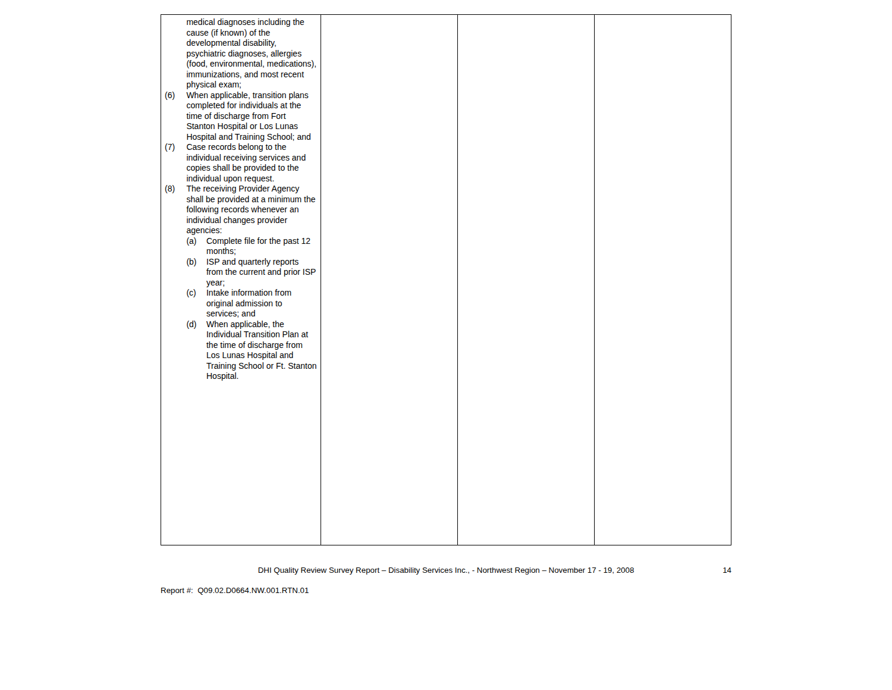| medical diagnoses including the cause (if known) of the developmental disability, psychiatric diagnoses, allergies (food, environmental, medications), immunizations, and most recent physical exam; (6) When applicable, transition plans completed for individuals at the time of discharge from Fort Stanton Hospital or Los Lunas Hospital and Training School; and (7) Case records belong to the individual receiving services and copies shall be provided to the individual upon request. (8) The receiving Provider Agency shall be provided at a minimum the following records whenever an individual changes provider agencies: (a) Complete file for the past 12 months; (b) ISP and quarterly reports from the current and prior ISP year; (c) Intake information from original admission to services; and (d) When applicable, the Individual Transition Plan at the time of discharge from Los Lunas Hospital and Training School or Ft. Stanton Hospital. | | | |
DHI Quality Review Survey Report – Disability Services Inc., - Northwest Region – November 17 - 19, 2008
14
Report #: Q09.02.D0664.NW.001.RTN.01